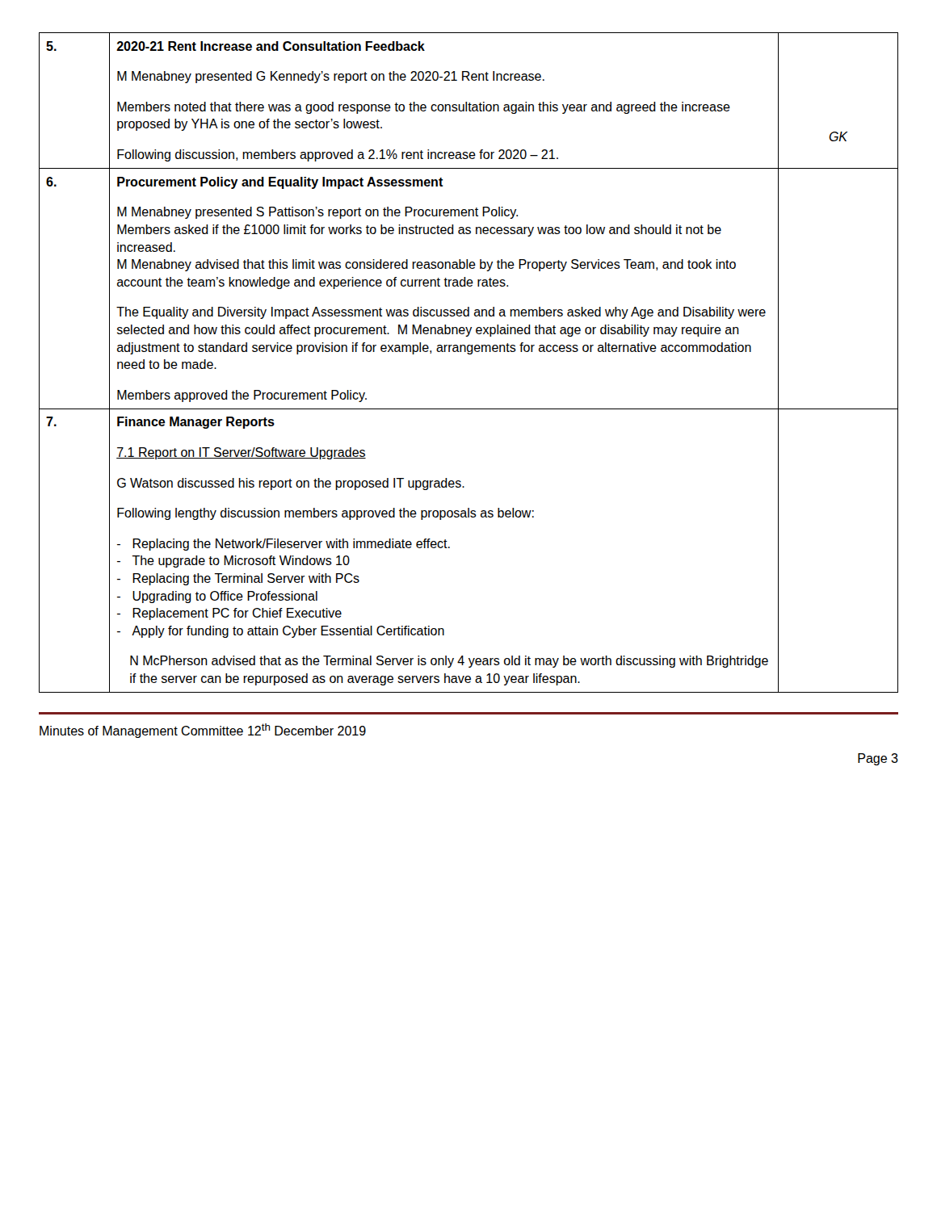| 5. | 2020-21 Rent Increase and Consultation Feedback M Menabney presented G Kennedy’s report on the 2020-21 Rent Increase. Members noted that there was a good response to the consultation again this year and agreed the increase proposed by YHA is one of the sector’s lowest. Following discussion, members approved a 2.1% rent increase for 2020 – 21. | GK |
| 6. | Procurement Policy and Equality Impact Assessment M Menabney presented S Pattison’s report on the Procurement Policy. Members asked if the £1000 limit for works to be instructed as necessary was too low and should it not be increased. M Menabney advised that this limit was considered reasonable by the Property Services Team, and took into account the team’s knowledge and experience of current trade rates. The Equality and Diversity Impact Assessment was discussed and a members asked why Age and Disability were selected and how this could affect procurement. M Menabney explained that age or disability may require an adjustment to standard service provision if for example, arrangements for access or alternative accommodation need to be made. Members approved the Procurement Policy. | |
| 7. | Finance Manager Reports 7.1 Report on IT Server/Software Upgrades G Watson discussed his report on the proposed IT upgrades. Following lengthy discussion members approved the proposals as below: Replacing the Network/Fileserver with immediate effect. The upgrade to Microsoft Windows 10 Replacing the Terminal Server with PCs Upgrading to Office Professional Replacement PC for Chief Executive Apply for funding to attain Cyber Essential Certification N McPherson advised that as the Terminal Server is only 4 years old it may be worth discussing with Brightridge if the server can be repurposed as on average servers have a 10 year lifespan. | |
Minutes of Management Committee 12th December 2019
Page 3